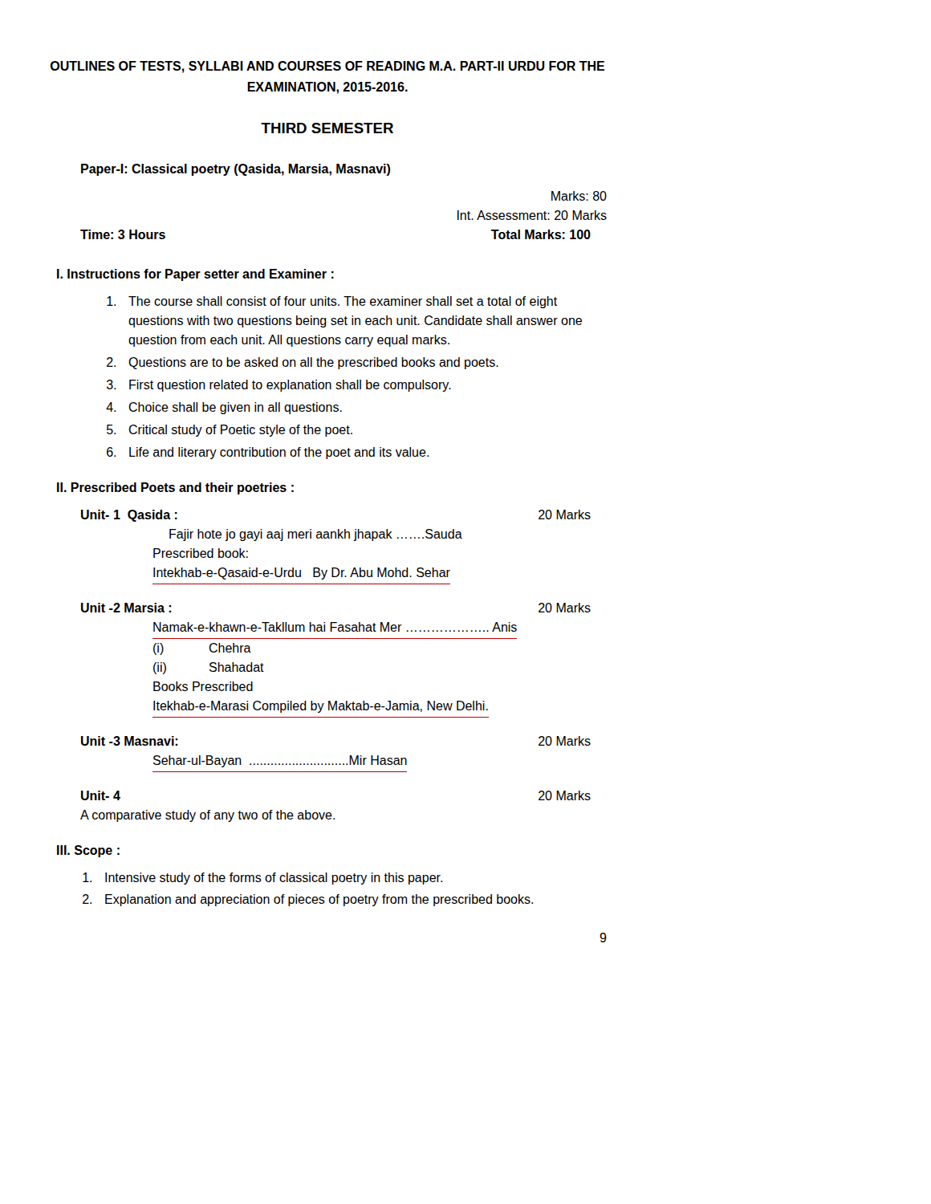OUTLINES OF TESTS, SYLLABI AND COURSES OF READING M.A. PART-II URDU FOR THE EXAMINATION, 2015-2016.
THIRD SEMESTER
Paper-I: Classical poetry (Qasida, Marsia, Masnavi)
Marks: 80
Int. Assessment: 20 Marks
Time: 3 Hours Total Marks: 100
I. Instructions for Paper setter and Examiner :
The course shall consist of four units. The examiner shall set a total of eight questions with two questions being set in each unit. Candidate shall answer one question from each unit. All questions carry equal marks.
Questions are to be asked on all the prescribed books and poets.
First question related to explanation shall be compulsory.
Choice shall be given in all questions.
Critical study of Poetic style of the poet.
Life and literary contribution of the poet and its value.
II. Prescribed Poets and their poetries :
Unit- 1 Qasida : 20 Marks
Fajir hote jo gayi aaj meri aankh jhapak …….Sauda
Prescribed book:
Intekhab-e-Qasaid-e-Urdu By Dr. Abu Mohd. Sehar
Unit -2 Marsia : 20 Marks
Namak-e-khawn-e-Takllum hai Fasahat Mer ……………….. Anis
(i) Chehra
(ii) Shahadat
Books Prescribed
Itekhab-e-Marasi Compiled by Maktab-e-Jamia, New Delhi.
Unit -3 Masnavi: 20 Marks
Sehar-ul-Bayan ............................Mir Hasan
Unit- 4 20 Marks
A comparative study of any two of the above.
III. Scope :
Intensive study of the forms of classical poetry in this paper.
Explanation and appreciation of pieces of poetry from the prescribed books.
9